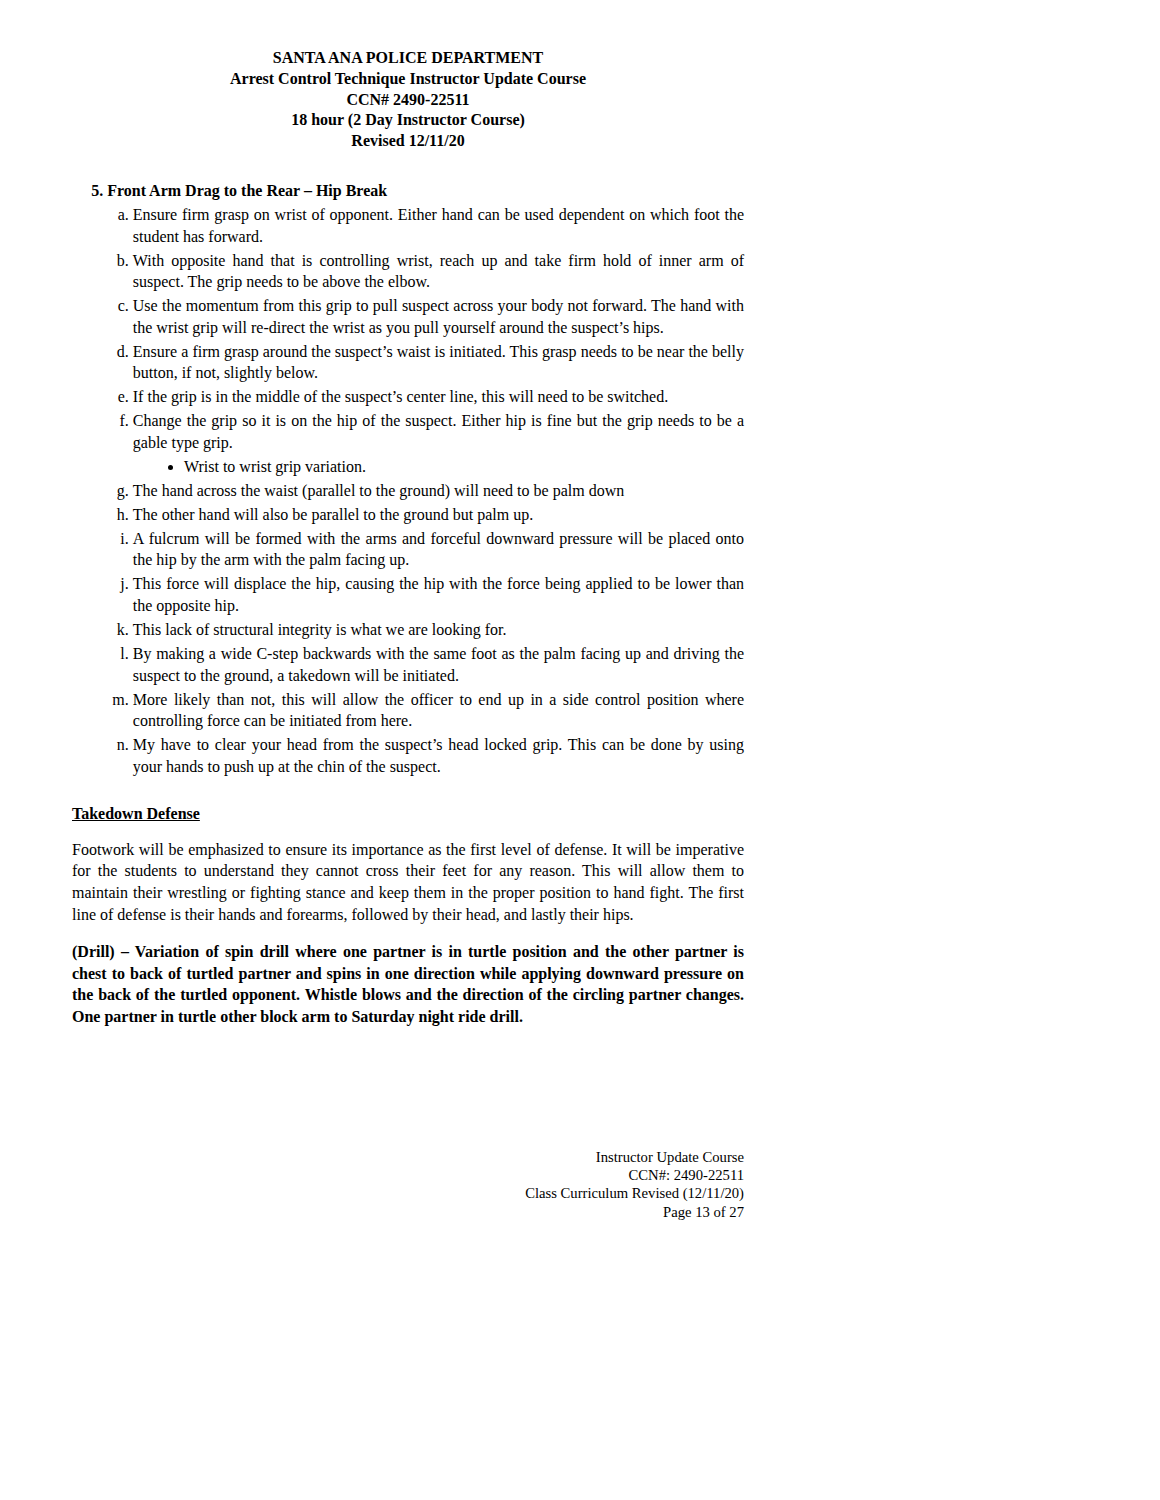SANTA ANA POLICE DEPARTMENT
Arrest Control Technique Instructor Update Course
CCN# 2490-22511
18 hour (2 Day Instructor Course)
Revised 12/11/20
Front Arm Drag to the Rear – Hip Break
Ensure firm grasp on wrist of opponent. Either hand can be used dependent on which foot the student has forward.
With opposite hand that is controlling wrist, reach up and take firm hold of inner arm of suspect. The grip needs to be above the elbow.
Use the momentum from this grip to pull suspect across your body not forward. The hand with the wrist grip will re-direct the wrist as you pull yourself around the suspect’s hips.
Ensure a firm grasp around the suspect’s waist is initiated. This grasp needs to be near the belly button, if not, slightly below.
If the grip is in the middle of the suspect’s center line, this will need to be switched.
Change the grip so it is on the hip of the suspect. Either hip is fine but the grip needs to be a gable type grip.
Wrist to wrist grip variation.
The hand across the waist (parallel to the ground) will need to be palm down
The other hand will also be parallel to the ground but palm up.
A fulcrum will be formed with the arms and forceful downward pressure will be placed onto the hip by the arm with the palm facing up.
This force will displace the hip, causing the hip with the force being applied to be lower than the opposite hip.
This lack of structural integrity is what we are looking for.
By making a wide C-step backwards with the same foot as the palm facing up and driving the suspect to the ground, a takedown will be initiated.
More likely than not, this will allow the officer to end up in a side control position where controlling force can be initiated from here.
My have to clear your head from the suspect’s head locked grip. This can be done by using your hands to push up at the chin of the suspect.
Takedown Defense
Footwork will be emphasized to ensure its importance as the first level of defense. It will be imperative for the students to understand they cannot cross their feet for any reason. This will allow them to maintain their wrestling or fighting stance and keep them in the proper position to hand fight. The first line of defense is their hands and forearms, followed by their head, and lastly their hips.
(Drill) – Variation of spin drill where one partner is in turtle position and the other partner is chest to back of turtled partner and spins in one direction while applying downward pressure on the back of the turtled opponent. Whistle blows and the direction of the circling partner changes. One partner in turtle other block arm to Saturday night ride drill.
Instructor Update Course
CCN#: 2490-22511
Class Curriculum Revised (12/11/20)
Page 13 of 27